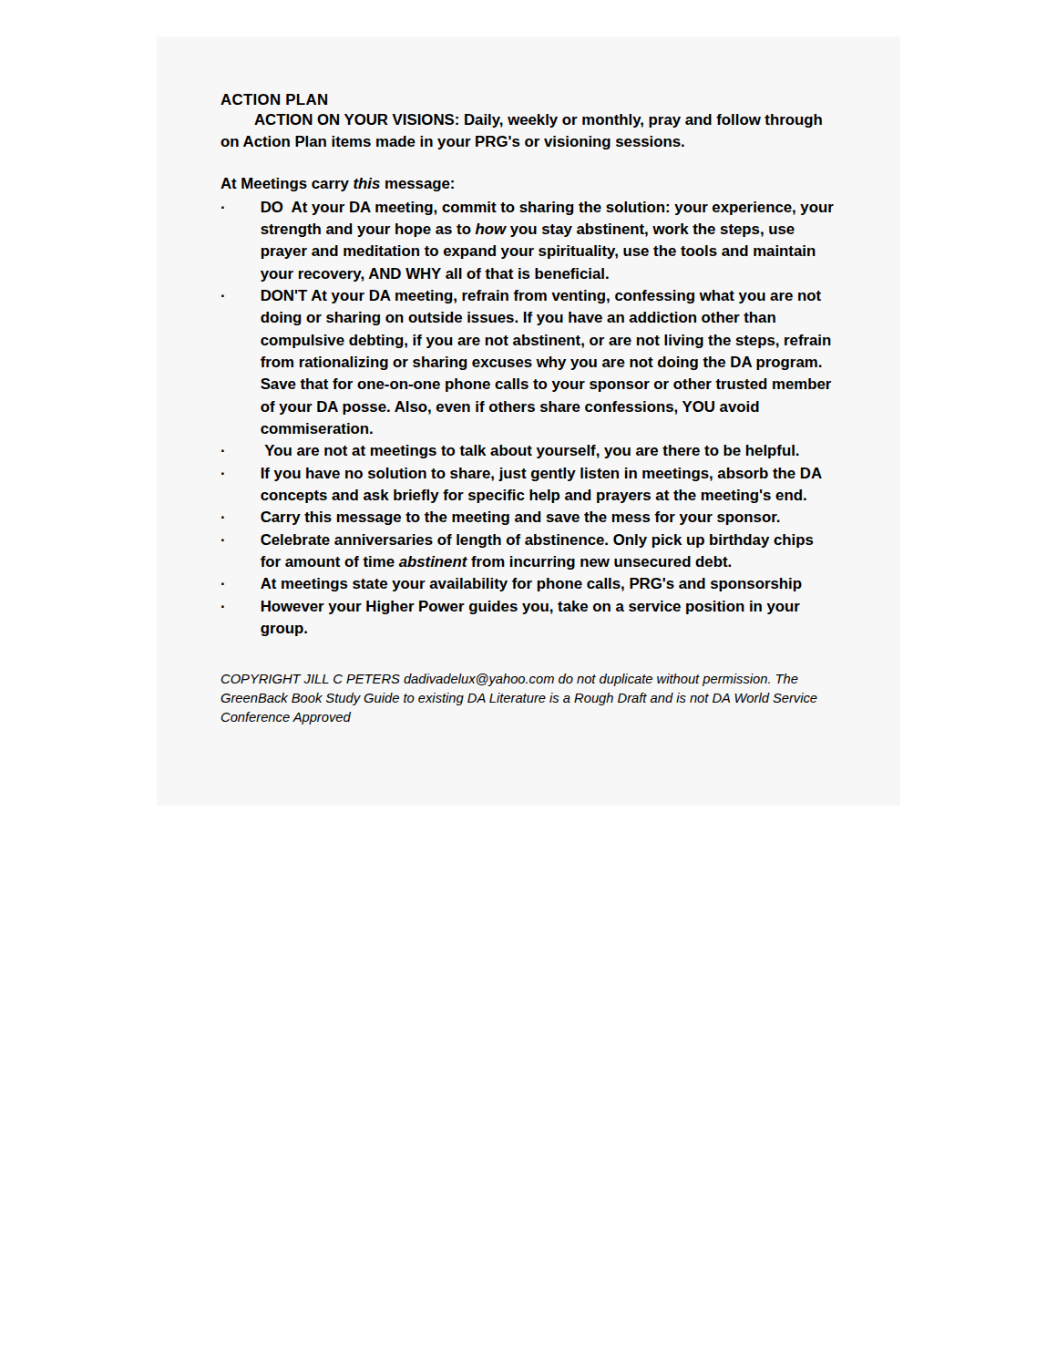ACTION PLAN
ACTION ON YOUR VISIONS: Daily, weekly or monthly, pray and follow through on Action Plan items made in your PRG's or visioning sessions.
At Meetings carry this message:
DO At your DA meeting, commit to sharing the solution: your experience, your strength and your hope as to how you stay abstinent, work the steps, use prayer and meditation to expand your spirituality, use the tools and maintain your recovery, AND WHY all of that is beneficial.
DON'T At your DA meeting, refrain from venting, confessing what you are not doing or sharing on outside issues. If you have an addiction other than compulsive debting, if you are not abstinent, or are not living the steps, refrain from rationalizing or sharing excuses why you are not doing the DA program. Save that for one-on-one phone calls to your sponsor or other trusted member of your DA posse. Also, even if others share confessions, YOU avoid commiseration.
You are not at meetings to talk about yourself, you are there to be helpful.
If you have no solution to share, just gently listen in meetings, absorb the DA concepts and ask briefly for specific help and prayers at the meeting's end.
Carry this message to the meeting and save the mess for your sponsor.
Celebrate anniversaries of length of abstinence. Only pick up birthday chips for amount of time abstinent from incurring new unsecured debt.
At meetings state your availability for phone calls, PRG's and sponsorship
However your Higher Power guides you, take on a service position in your group.
COPYRIGHT JILL C PETERS dadivadelux@yahoo.com do not duplicate without permission. The GreenBack Book Study Guide to existing DA Literature is a Rough Draft and is not DA World Service Conference Approved